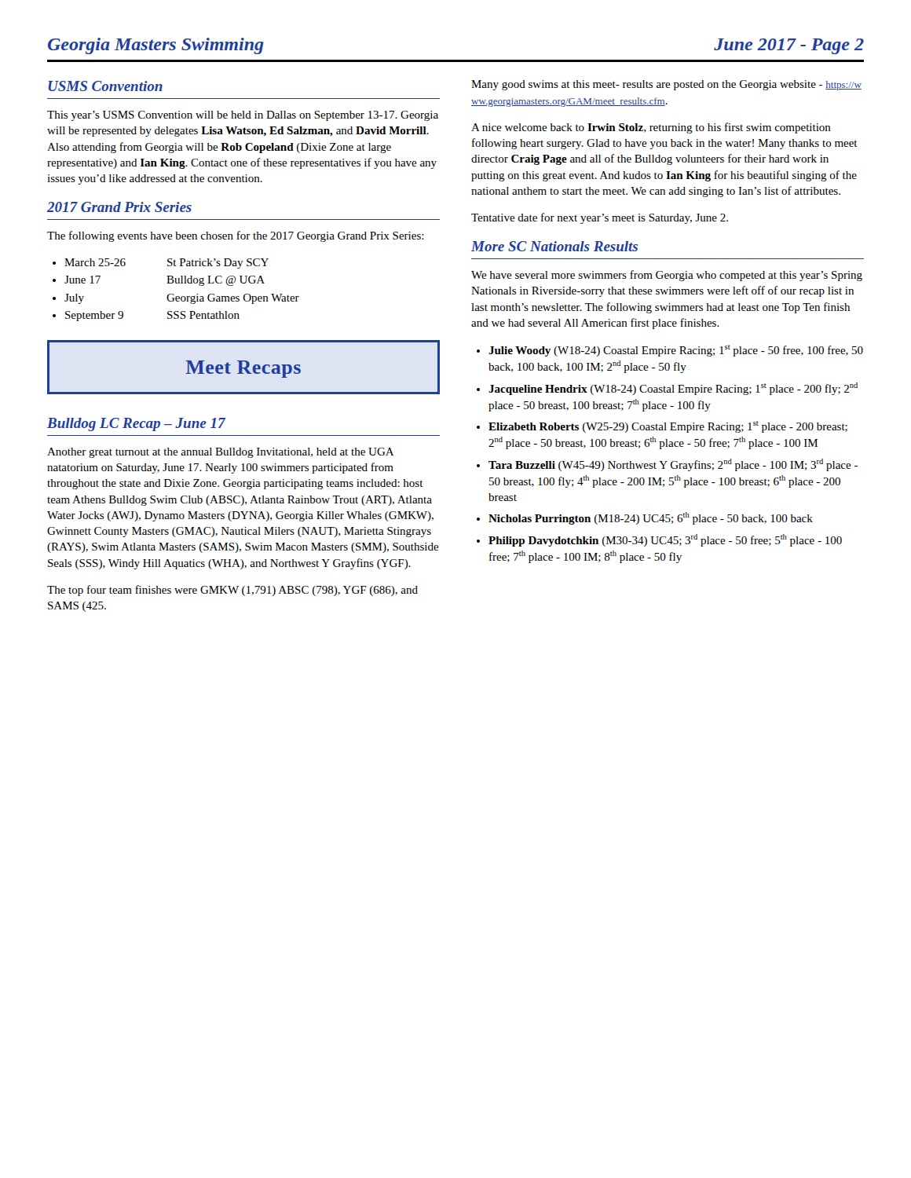Georgia Masters Swimming
June 2017 - Page 2
USMS Convention
This year’s USMS Convention will be held in Dallas on September 13-17. Georgia will be represented by delegates Lisa Watson, Ed Salzman, and David Morrill. Also attending from Georgia will be Rob Copeland (Dixie Zone at large representative) and Ian King. Contact one of these representatives if you have any issues you’d like addressed at the convention.
2017 Grand Prix Series
The following events have been chosen for the 2017 Georgia Grand Prix Series:
March 25-26 St Patrick’s Day SCY
June 17 Bulldog LC @ UGA
July Georgia Games Open Water
September 9 SSS Pentathlon
Meet Recaps
Bulldog LC Recap – June 17
Another great turnout at the annual Bulldog Invitational, held at the UGA natatorium on Saturday, June 17. Nearly 100 swimmers participated from throughout the state and Dixie Zone. Georgia participating teams included: host team Athens Bulldog Swim Club (ABSC), Atlanta Rainbow Trout (ART), Atlanta Water Jocks (AWJ), Dynamo Masters (DYNA), Georgia Killer Whales (GMKW), Gwinnett County Masters (GMAC), Nautical Milers (NAUT), Marietta Stingrays (RAYS), Swim Atlanta Masters (SAMS), Swim Macon Masters (SMM), Southside Seals (SSS), Windy Hill Aquatics (WHA), and Northwest Y Grayfins (YGF).
The top four team finishes were GMKW (1,791) ABSC (798), YGF (686), and SAMS (425.
Many good swims at this meet- results are posted on the Georgia website - https://www.georgiamasters.org/GAM/meet_results.cfm.
A nice welcome back to Irwin Stolz, returning to his first swim competition following heart surgery. Glad to have you back in the water! Many thanks to meet director Craig Page and all of the Bulldog volunteers for their hard work in putting on this great event. And kudos to Ian King for his beautiful singing of the national anthem to start the meet. We can add singing to Ian’s list of attributes.
Tentative date for next year’s meet is Saturday, June 2.
More SC Nationals Results
We have several more swimmers from Georgia who competed at this year’s Spring Nationals in Riverside-sorry that these swimmers were left off of our recap list in last month’s newsletter. The following swimmers had at least one Top Ten finish and we had several All American first place finishes.
Julie Woody (W18-24) Coastal Empire Racing; 1st place - 50 free, 100 free, 50 back, 100 back, 100 IM; 2nd place - 50 fly
Jacqueline Hendrix (W18-24) Coastal Empire Racing; 1st place - 200 fly; 2nd place - 50 breast, 100 breast; 7th place - 100 fly
Elizabeth Roberts (W25-29) Coastal Empire Racing; 1st place - 200 breast; 2nd place - 50 breast, 100 breast; 6th place - 50 free; 7th place - 100 IM
Tara Buzzelli (W45-49) Northwest Y Grayfins; 2nd place - 100 IM; 3rd place - 50 breast, 100 fly; 4th place - 200 IM; 5th place - 100 breast; 6th place - 200 breast
Nicholas Purrington (M18-24) UC45; 6th place - 50 back, 100 back
Philipp Davydotchkin (M30-34) UC45; 3rd place - 50 free; 5th place - 100 free; 7th place - 100 IM; 8th place - 50 fly